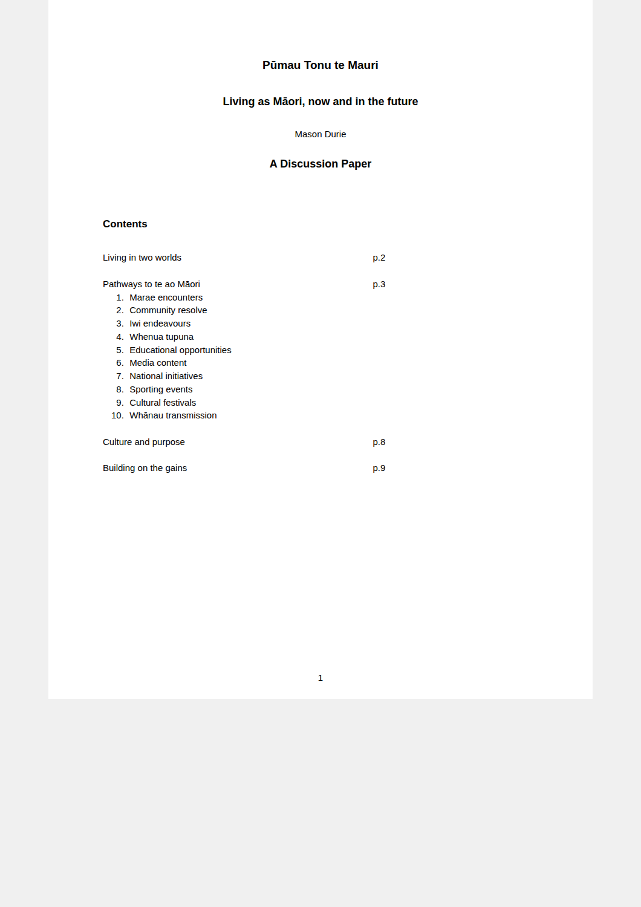Pūmau Tonu te Mauri
Living as Māori, now and in the future
Mason Durie
A Discussion Paper
Contents
| Living in two worlds | p.2 |
| Pathways to te ao Māori | p.3 |
| Marae encounters Community resolve Iwi endeavours Whenua tupuna Educational opportunities Media content National initiatives Sporting events Cultural festivals Whānau transmission |
| Culture and purpose | p.8 |
| Building on the gains | p.9 |
1